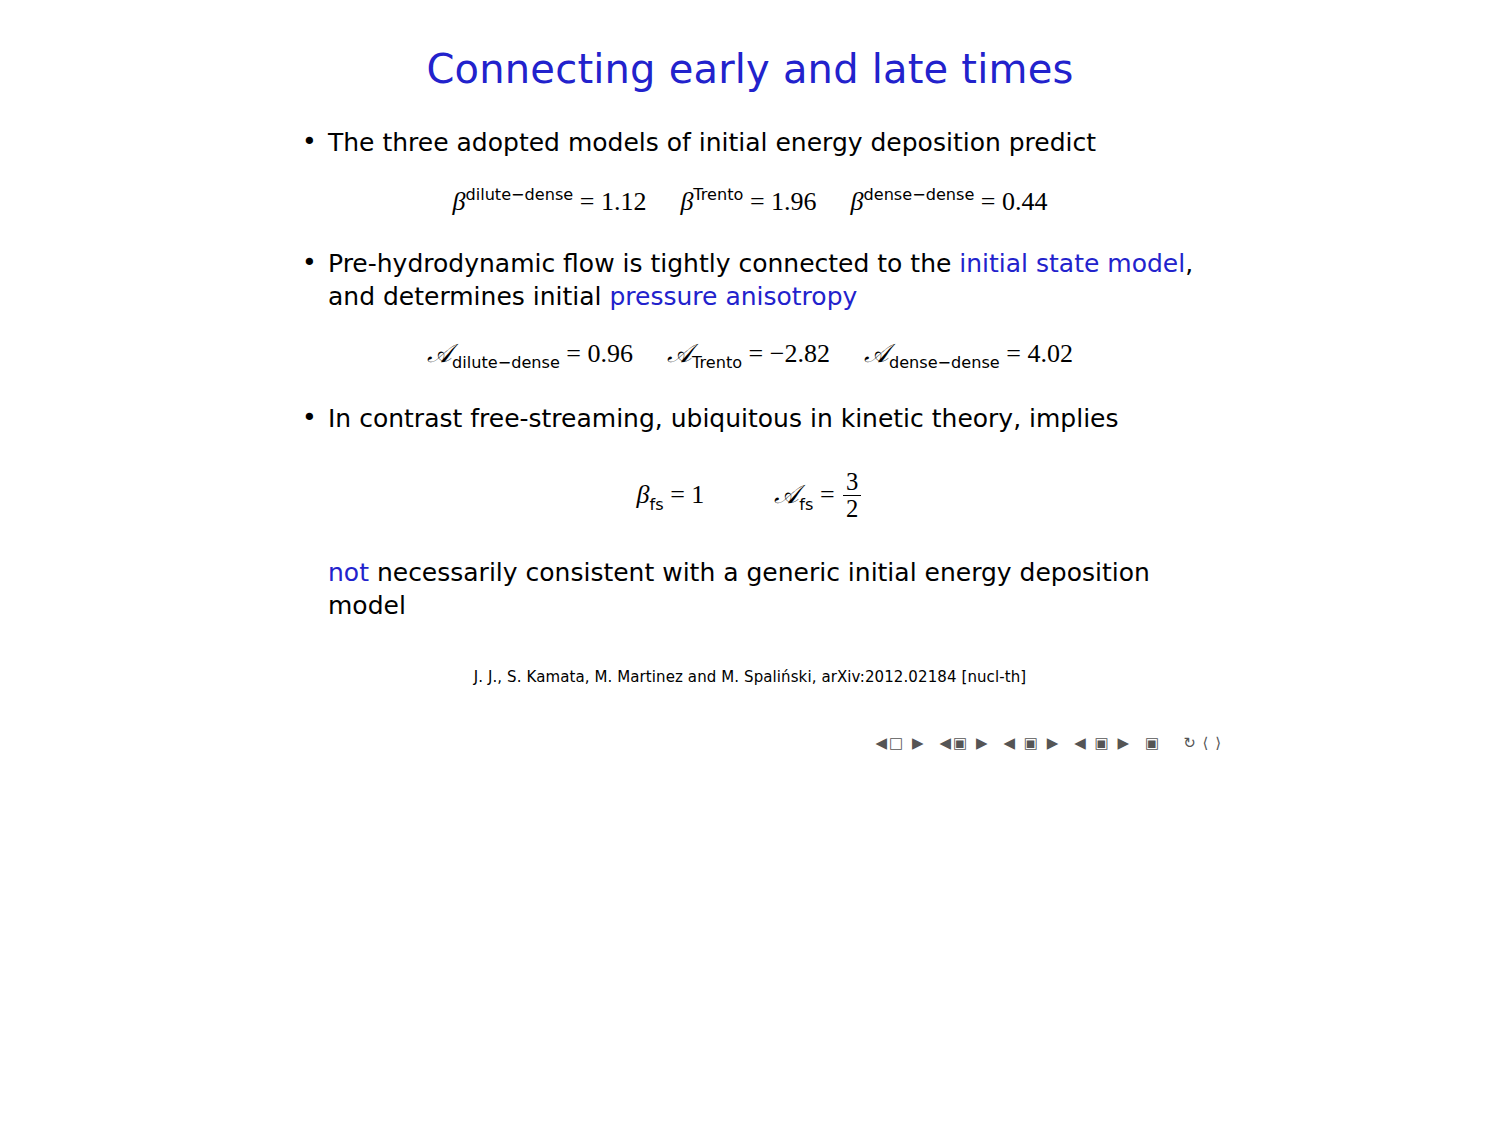Connecting early and late times
The three adopted models of initial energy deposition predict
βdilute−dense = 1.12 βTrento = 1.96 βdense−dense = 0.44
Pre-hydrodynamic flow is tightly connected to the initial state model, and determines initial pressure anisotropy
𝒜dilute−dense = 0.96 𝒜Trento = −2.82 𝒜dense−dense = 4.02
In contrast free-streaming, ubiquitous in kinetic theory, implies
βfs = 1 𝒜fs = 32
not necessarily consistent with a generic initial energy deposition model
J. J., S. Kamata, M. Martinez and M. Spaliński, arXiv:2012.02184 [nucl-th]
◀□ ▶◀▣ ▶◀ ▣ ▶◀ ▣ ▶▣↻ ⟨ ⟩